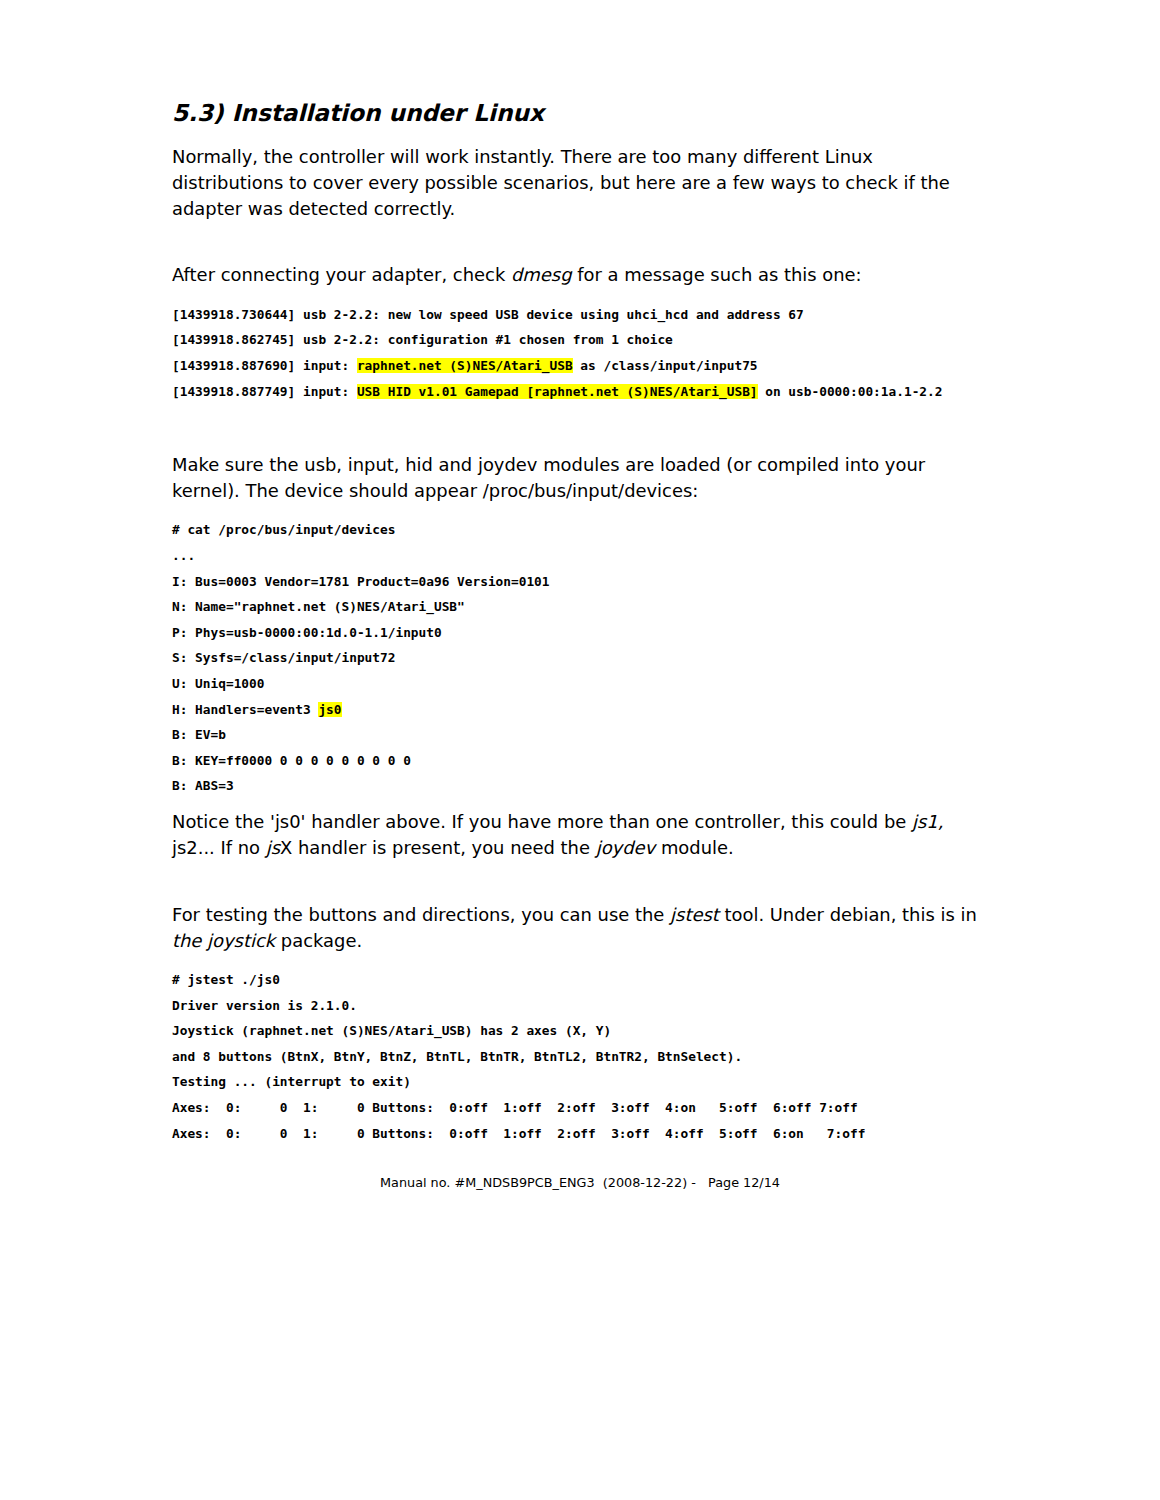5.3) Installation under Linux
Normally, the controller will work instantly. There are too many different Linux distributions to cover every possible scenarios, but here are a few ways to check if the adapter was detected correctly.
After connecting your adapter, check dmesg for a message such as this one:
[1439918.730644] usb 2-2.2: new low speed USB device using uhci_hcd and address 67
[1439918.862745] usb 2-2.2: configuration #1 chosen from 1 choice
[1439918.887690] input: raphnet.net (S)NES/Atari_USB as /class/input/input75
[1439918.887749] input: USB HID v1.01 Gamepad [raphnet.net (S)NES/Atari_USB] on usb-0000:00:1a.1-2.2
Make sure the usb, input, hid and joydev modules are loaded (or compiled into your kernel). The device should appear /proc/bus/input/devices:
# cat /proc/bus/input/devices
...
I: Bus=0003 Vendor=1781 Product=0a96 Version=0101
N: Name="raphnet.net (S)NES/Atari_USB"
P: Phys=usb-0000:00:1d.0-1.1/input0
S: Sysfs=/class/input/input72
U: Uniq=1000
H: Handlers=event3 js0
B: EV=b
B: KEY=ff0000 0 0 0 0 0 0 0 0 0
B: ABS=3
Notice the 'js0' handler above. If you have more than one controller, this could be js1, js2... If no js X handler is present, you need the joydev module.
For testing the buttons and directions, you can use the jstest tool. Under debian, this is in the joystick package.
# jstest ./js0
Driver version is 2.1.0.
Joystick (raphnet.net (S)NES/Atari_USB) has 2 axes (X, Y)
and 8 buttons (BtnX, BtnY, BtnZ, BtnTL, BtnTR, BtnTL2, BtnTR2, BtnSelect).
Testing ... (interrupt to exit)
Axes:  0:     0  1:     0 Buttons:  0:off  1:off  2:off  3:off  4:on   5:off  6:off 7:off
Axes:  0:     0  1:     0 Buttons:  0:off  1:off  2:off  3:off  4:off  5:off  6:on   7:off
Manual no. #M_NDSB9PCB_ENG3 (2008-12-22) - Page 12/14